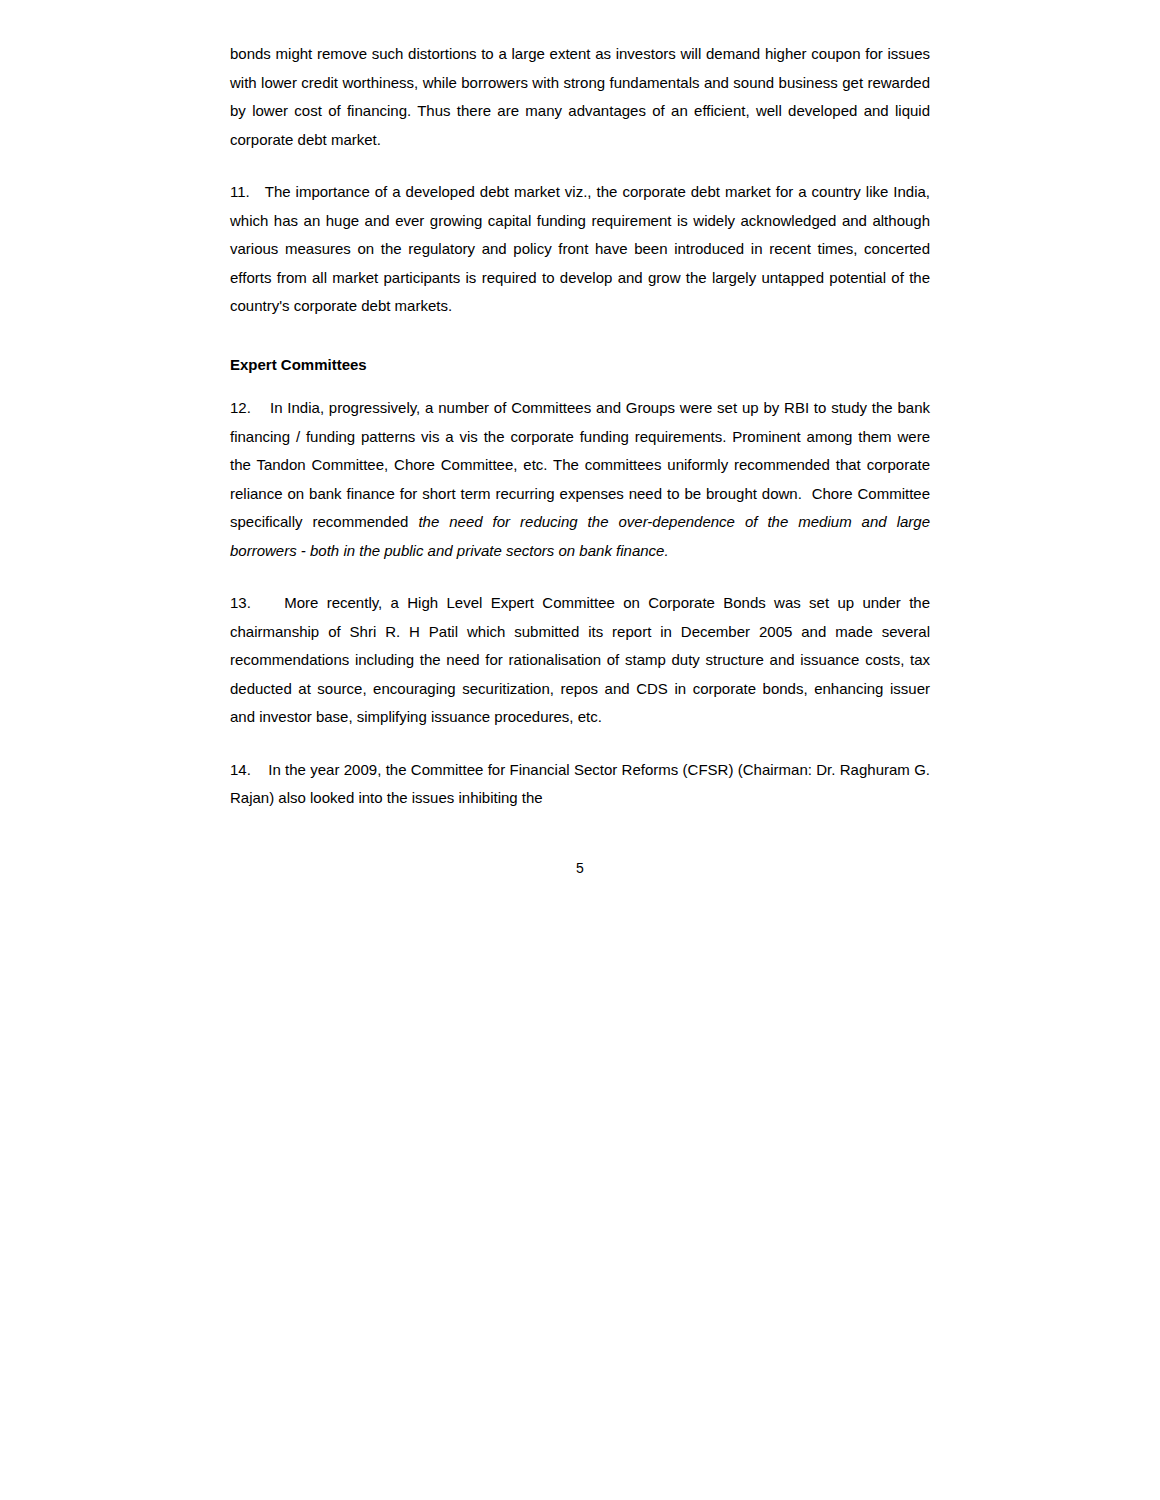bonds might remove such distortions to a large extent as investors will demand higher coupon for issues with lower credit worthiness, while borrowers with strong fundamentals and sound business get rewarded by lower cost of financing. Thus there are many advantages of an efficient, well developed and liquid corporate debt market.
11. The importance of a developed debt market viz., the corporate debt market for a country like India, which has an huge and ever growing capital funding requirement is widely acknowledged and although various measures on the regulatory and policy front have been introduced in recent times, concerted efforts from all market participants is required to develop and grow the largely untapped potential of the country's corporate debt markets.
Expert Committees
12. In India, progressively, a number of Committees and Groups were set up by RBI to study the bank financing / funding patterns vis a vis the corporate funding requirements. Prominent among them were the Tandon Committee, Chore Committee, etc. The committees uniformly recommended that corporate reliance on bank finance for short term recurring expenses need to be brought down. Chore Committee specifically recommended the need for reducing the over-dependence of the medium and large borrowers - both in the public and private sectors on bank finance.
13. More recently, a High Level Expert Committee on Corporate Bonds was set up under the chairmanship of Shri R. H Patil which submitted its report in December 2005 and made several recommendations including the need for rationalisation of stamp duty structure and issuance costs, tax deducted at source, encouraging securitization, repos and CDS in corporate bonds, enhancing issuer and investor base, simplifying issuance procedures, etc.
14. In the year 2009, the Committee for Financial Sector Reforms (CFSR) (Chairman: Dr. Raghuram G. Rajan) also looked into the issues inhibiting the
5